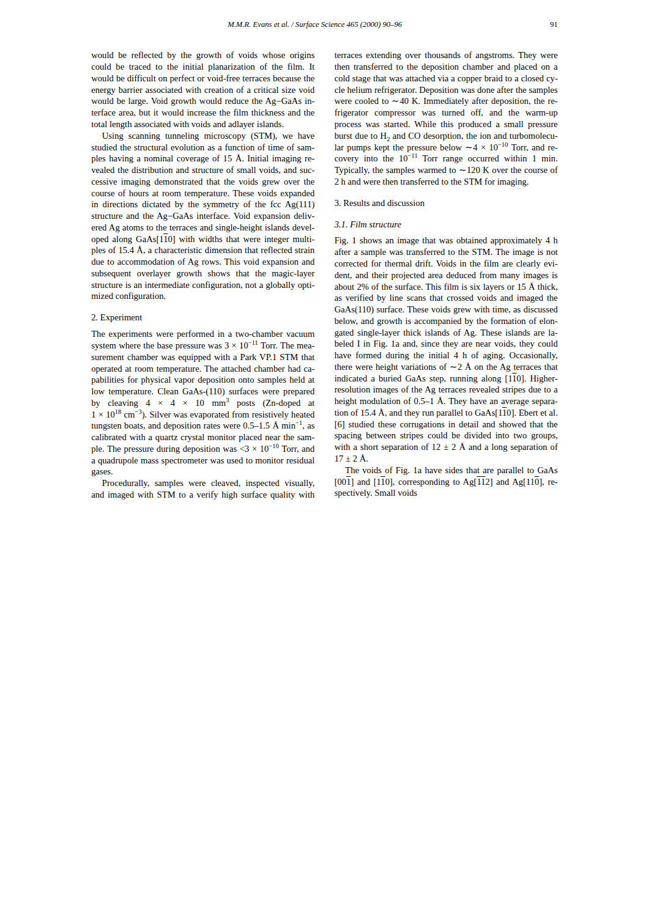M.M.R. Evans et al. / Surface Science 465 (2000) 90–96 91
would be reflected by the growth of voids whose origins could be traced to the initial planarization of the film. It would be difficult on perfect or void-free terraces because the energy barrier associated with creation of a critical size void would be large. Void growth would reduce the Ag−GaAs interface area, but it would increase the film thickness and the total length associated with voids and adlayer islands.
Using scanning tunneling microscopy (STM), we have studied the structural evolution as a function of time of samples having a nominal coverage of 15 Å. Initial imaging revealed the distribution and structure of small voids, and successive imaging demonstrated that the voids grew over the course of hours at room temperature. These voids expanded in directions dictated by the symmetry of the fcc Ag(111) structure and the Ag−GaAs interface. Void expansion delivered Ag atoms to the terraces and single-height islands developed along GaAs[110] with widths that were integer multiples of 15.4 Å, a characteristic dimension that reflected strain due to accommodation of Ag rows. This void expansion and subsequent overlayer growth shows that the magic-layer structure is an intermediate configuration, not a globally optimized configuration.
2. Experiment
The experiments were performed in a two-chamber vacuum system where the base pressure was 3 × 10−11 Torr. The measurement chamber was equipped with a Park VP.1 STM that operated at room temperature. The attached chamber had capabilities for physical vapor deposition onto samples held at low temperature. Clean GaAs-(110) surfaces were prepared by cleaving 4 × 4 × 10 mm3 posts (Zn-doped at 1 × 1018 cm−3). Silver was evaporated from resistively heated tungsten boats, and deposition rates were 0.5–1.5 Å min−1, as calibrated with a quartz crystal monitor placed near the sample. The pressure during deposition was <3 × 10−10 Torr, and a quadrupole mass spectrometer was used to monitor residual gases.
Procedurally, samples were cleaved, inspected visually, and imaged with STM to a verify high surface quality with terraces extending over thousands of angstroms. They were then transferred to the deposition chamber and placed on a cold stage that was attached via a copper braid to a closed cycle helium refrigerator. Deposition was done after the samples were cooled to ∼40 K. Immediately after deposition, the refrigerator compressor was turned off, and the warm-up process was started. While this produced a small pressure burst due to H2 and CO desorption, the ion and turbomolecular pumps kept the pressure below ∼4 × 10−10 Torr, and recovery into the 10−11 Torr range occurred within 1 min. Typically, the samples warmed to ∼120 K over the course of 2 h and were then transferred to the STM for imaging.
3. Results and discussion
3.1. Film structure
Fig. 1 shows an image that was obtained approximately 4 h after a sample was transferred to the STM. The image is not corrected for thermal drift. Voids in the film are clearly evident, and their projected area deduced from many images is about 2% of the surface. This film is six layers or 15 Å thick, as verified by line scans that crossed voids and imaged the GaAs(110) surface. These voids grew with time, as discussed below, and growth is accompanied by the formation of elongated single-layer thick islands of Ag. These islands are labeled I in Fig. 1a and, since they are near voids, they could have formed during the initial 4 h of aging. Occasionally, there were height variations of ∼2 Å on the Ag terraces that indicated a buried GaAs step, running along [110]. Higher-resolution images of the Ag terraces revealed stripes due to a height modulation of 0.5–1 Å. They have an average separation of 15.4 Å, and they run parallel to GaAs[110]. Ebert et al. [6] studied these corrugations in detail and showed that the spacing between stripes could be divided into two groups, with a short separation of 12 ± 2 Å and a long separation of 17 ± 2 Å.
The voids of Fig. 1a have sides that are parallel to GaAs [001] and [110], corresponding to Ag[112] and Ag[110], respectively. Small voids